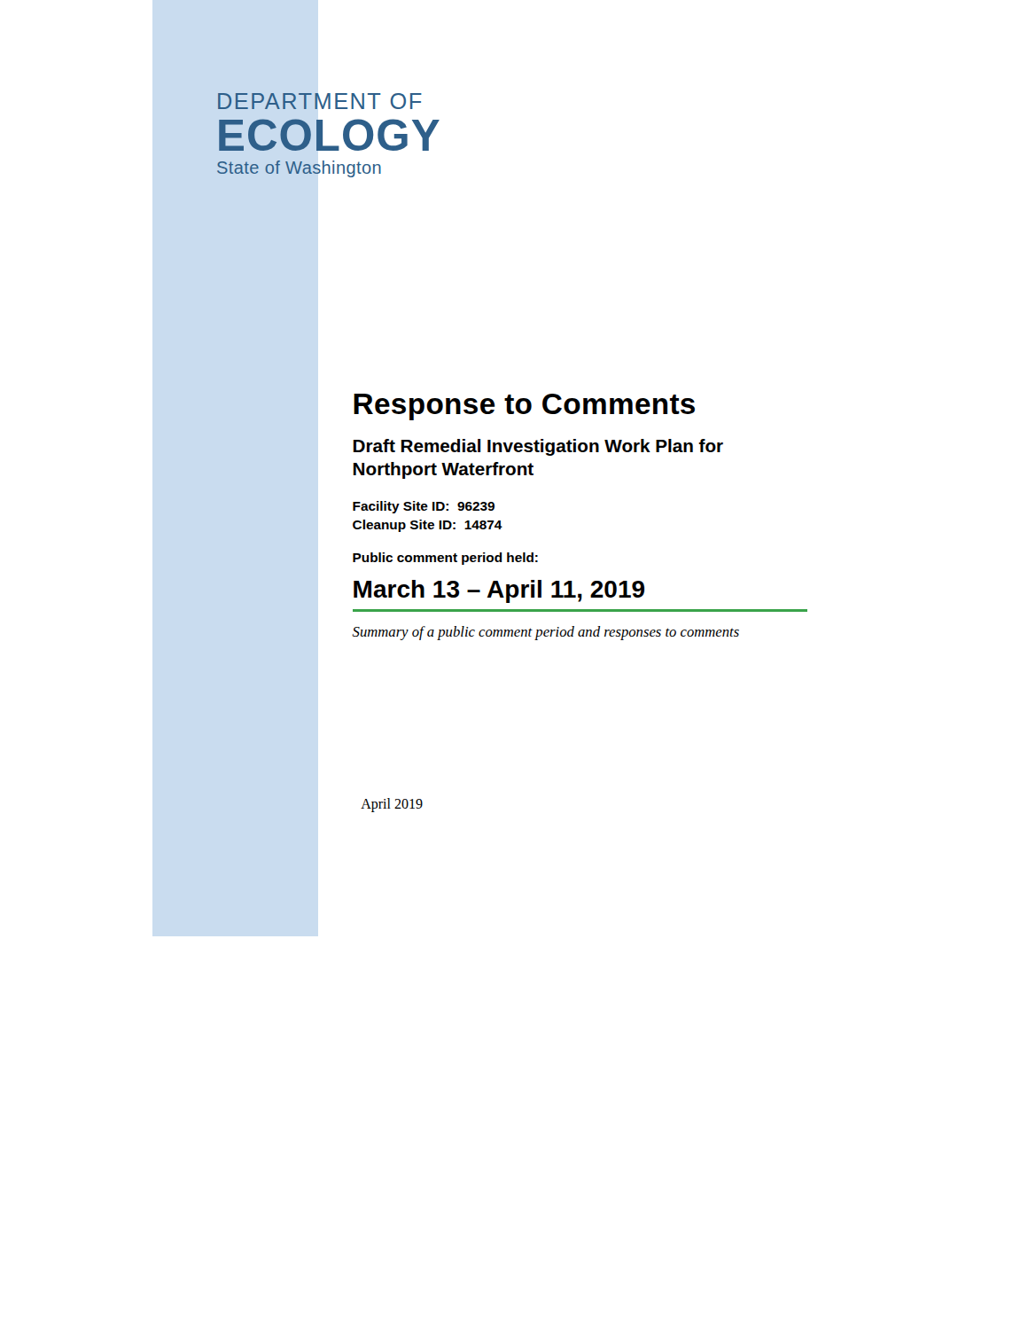DEPARTMENT OF
ECOLOGY
State of Washington
Response to Comments
Draft Remedial Investigation Work Plan for Northport Waterfront
Facility Site ID: 96239
Cleanup Site ID: 14874
Public comment period held:
March 13 – April 11, 2019
Summary of a public comment period and responses to comments
April 2019